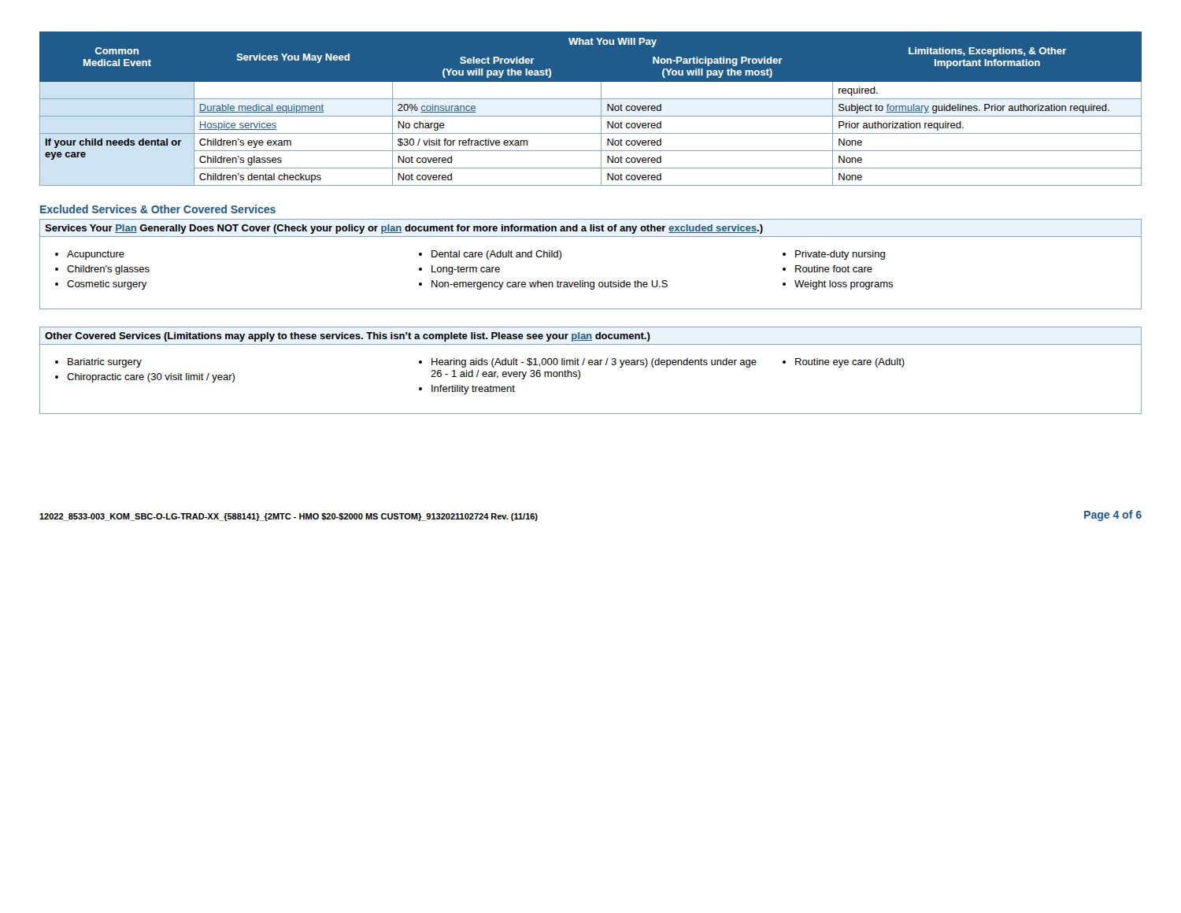| Common Medical Event | Services You May Need | What You Will Pay | Limitations, Exceptions, & Other Important Information |
| --- | --- | --- | --- |
| Select Provider (You will pay the least) | Non-Participating Provider (You will pay the most) |
| | | | | required. |
| | Durable medical equipment | 20% coinsurance | Not covered | Subject to formulary guidelines. Prior authorization required. |
| | Hospice services | No charge | Not covered | Prior authorization required. |
| If your child needs dental or eye care | Children’s eye exam | $30 / visit for refractive exam | Not covered | None |
| Children’s glasses | Not covered | Not covered | None |
| Children’s dental checkups | Not covered | Not covered | None |
Excluded Services & Other Covered Services
Services Your Plan Generally Does NOT Cover (Check your policy or plan document for more information and a list of any other excluded services.)
Acupuncture
Children's glasses
Cosmetic surgery
Dental care (Adult and Child)
Long-term care
Non-emergency care when traveling outside the U.S
Private-duty nursing
Routine foot care
Weight loss programs
Other Covered Services (Limitations may apply to these services. This isn’t a complete list. Please see your plan document.)
Bariatric surgery
Chiropractic care (30 visit limit / year)
Hearing aids (Adult - $1,000 limit / ear / 3 years) (dependents under age 26 - 1 aid / ear, every 36 months)
Infertility treatment
Routine eye care (Adult)
12022_8533-003_KOM_SBC-O-LG-TRAD-XX_{588141}_{2MTC - HMO $20-$2000 MS CUSTOM}_9132021102724 Rev. (11/16)
Page 4 of 6